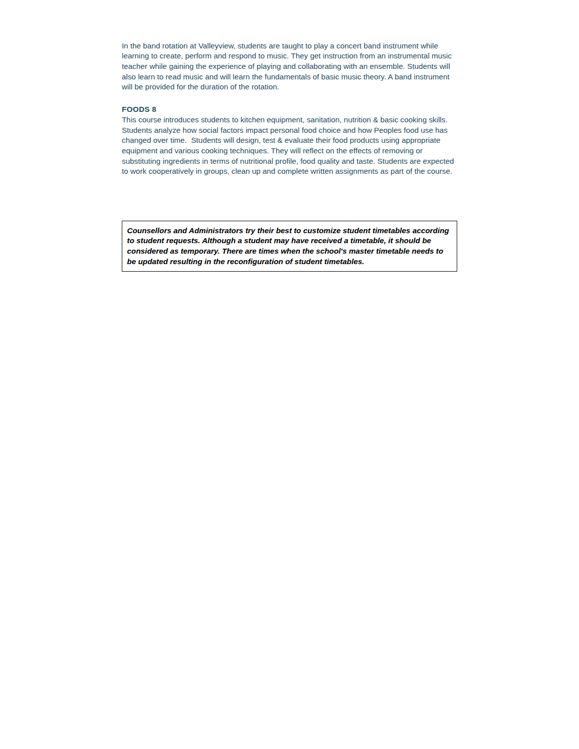In the band rotation at Valleyview, students are taught to play a concert band instrument while learning to create, perform and respond to music. They get instruction from an instrumental music teacher while gaining the experience of playing and collaborating with an ensemble. Students will also learn to read music and will learn the fundamentals of basic music theory. A band instrument will be provided for the duration of the rotation.
FOODS 8
This course introduces students to kitchen equipment, sanitation, nutrition & basic cooking skills. Students analyze how social factors impact personal food choice and how Peoples food use has changed over time. Students will design, test & evaluate their food products using appropriate equipment and various cooking techniques. They will reflect on the effects of removing or substituting ingredients in terms of nutritional profile, food quality and taste. Students are expected to work cooperatively in groups, clean up and complete written assignments as part of the course.
Counsellors and Administrators try their best to customize student timetables according to student requests. Although a student may have received a timetable, it should be considered as temporary. There are times when the school's master timetable needs to be updated resulting in the reconfiguration of student timetables.